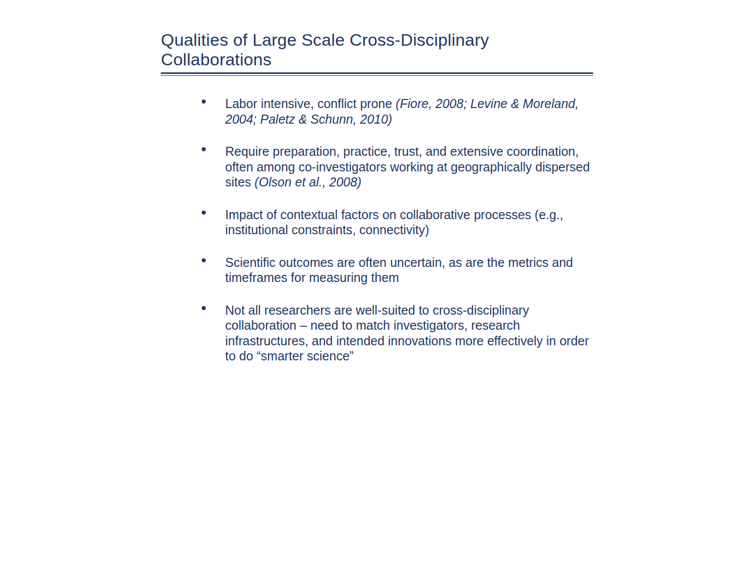Qualities of Large Scale Cross-Disciplinary Collaborations
Labor intensive, conflict prone (Fiore, 2008; Levine & Moreland, 2004; Paletz & Schunn, 2010)
Require preparation, practice, trust, and extensive coordination, often among co-investigators working at geographically dispersed sites (Olson et al., 2008)
Impact of contextual factors on collaborative processes (e.g., institutional constraints, connectivity)
Scientific outcomes are often uncertain, as are the metrics and timeframes for measuring them
Not all researchers are well-suited to cross-disciplinary collaboration – need to match investigators, research infrastructures, and intended innovations more effectively in order to do “smarter science”